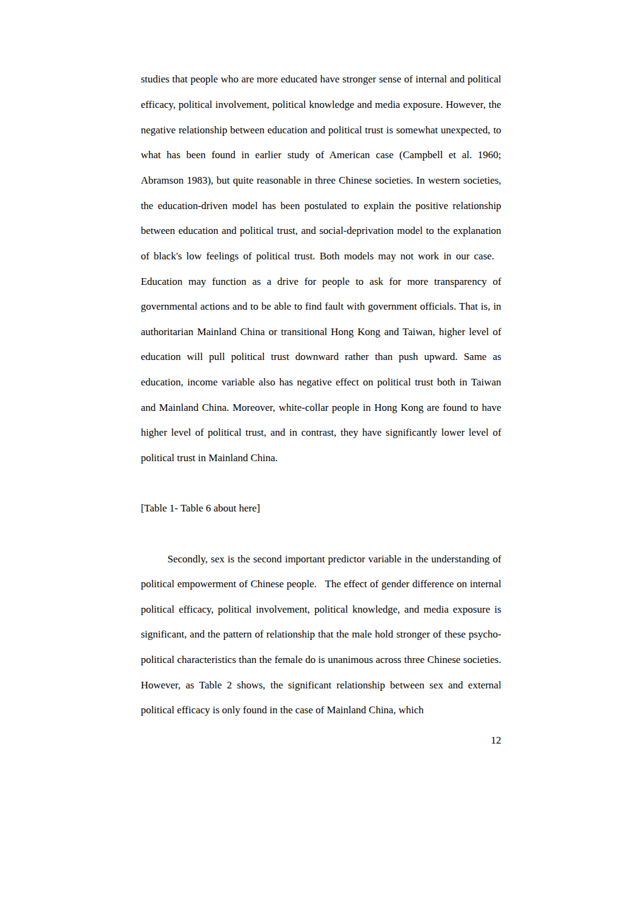studies that people who are more educated have stronger sense of internal and political efficacy, political involvement, political knowledge and media exposure. However, the negative relationship between education and political trust is somewhat unexpected, to what has been found in earlier study of American case (Campbell et al. 1960; Abramson 1983), but quite reasonable in three Chinese societies. In western societies, the education-driven model has been postulated to explain the positive relationship between education and political trust, and social-deprivation model to the explanation of black's low feelings of political trust. Both models may not work in our case. Education may function as a drive for people to ask for more transparency of governmental actions and to be able to find fault with government officials. That is, in authoritarian Mainland China or transitional Hong Kong and Taiwan, higher level of education will pull political trust downward rather than push upward. Same as education, income variable also has negative effect on political trust both in Taiwan and Mainland China. Moreover, white-collar people in Hong Kong are found to have higher level of political trust, and in contrast, they have significantly lower level of political trust in Mainland China.
[Table 1- Table 6 about here]
Secondly, sex is the second important predictor variable in the understanding of political empowerment of Chinese people. The effect of gender difference on internal political efficacy, political involvement, political knowledge, and media exposure is significant, and the pattern of relationship that the male hold stronger of these psycho-political characteristics than the female do is unanimous across three Chinese societies. However, as Table 2 shows, the significant relationship between sex and external political efficacy is only found in the case of Mainland China, which
12